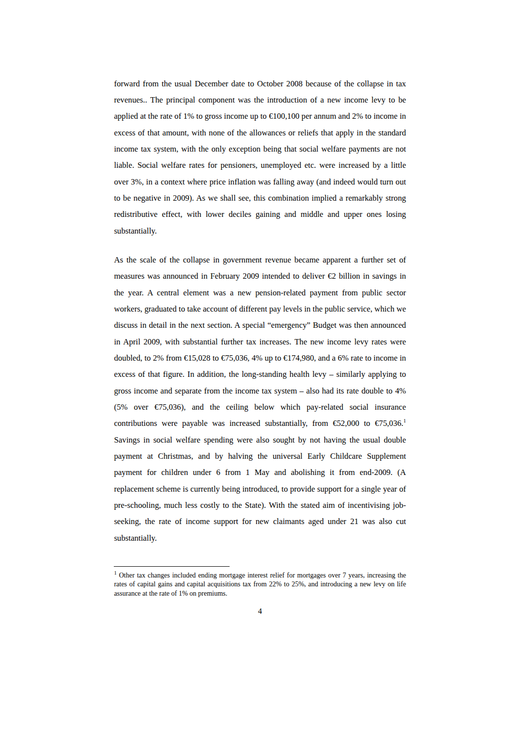forward from the usual December date to October 2008 because of the collapse in tax revenues.. The principal component was the introduction of a new income levy to be applied at the rate of 1% to gross income up to €100,100 per annum and 2% to income in excess of that amount, with none of the allowances or reliefs that apply in the standard income tax system, with the only exception being that social welfare payments are not liable. Social welfare rates for pensioners, unemployed etc. were increased by a little over 3%, in a context where price inflation was falling away (and indeed would turn out to be negative in 2009). As we shall see, this combination implied a remarkably strong redistributive effect, with lower deciles gaining and middle and upper ones losing substantially.
As the scale of the collapse in government revenue became apparent a further set of measures was announced in February 2009 intended to deliver €2 billion in savings in the year. A central element was a new pension-related payment from public sector workers, graduated to take account of different pay levels in the public service, which we discuss in detail in the next section. A special “emergency” Budget was then announced in April 2009, with substantial further tax increases. The new income levy rates were doubled, to 2% from €15,028 to €75,036, 4% up to €174,980, and a 6% rate to income in excess of that figure. In addition, the long-standing health levy – similarly applying to gross income and separate from the income tax system – also had its rate double to 4% (5% over €75,036), and the ceiling below which pay-related social insurance contributions were payable was increased substantially, from €52,000 to €75,036.1 Savings in social welfare spending were also sought by not having the usual double payment at Christmas, and by halving the universal Early Childcare Supplement payment for children under 6 from 1 May and abolishing it from end-2009. (A replacement scheme is currently being introduced, to provide support for a single year of pre-schooling, much less costly to the State). With the stated aim of incentivising job-seeking, the rate of income support for new claimants aged under 21 was also cut substantially.
1 Other tax changes included ending mortgage interest relief for mortgages over 7 years, increasing the rates of capital gains and capital acquisitions tax from 22% to 25%, and introducing a new levy on life assurance at the rate of 1% on premiums.
4